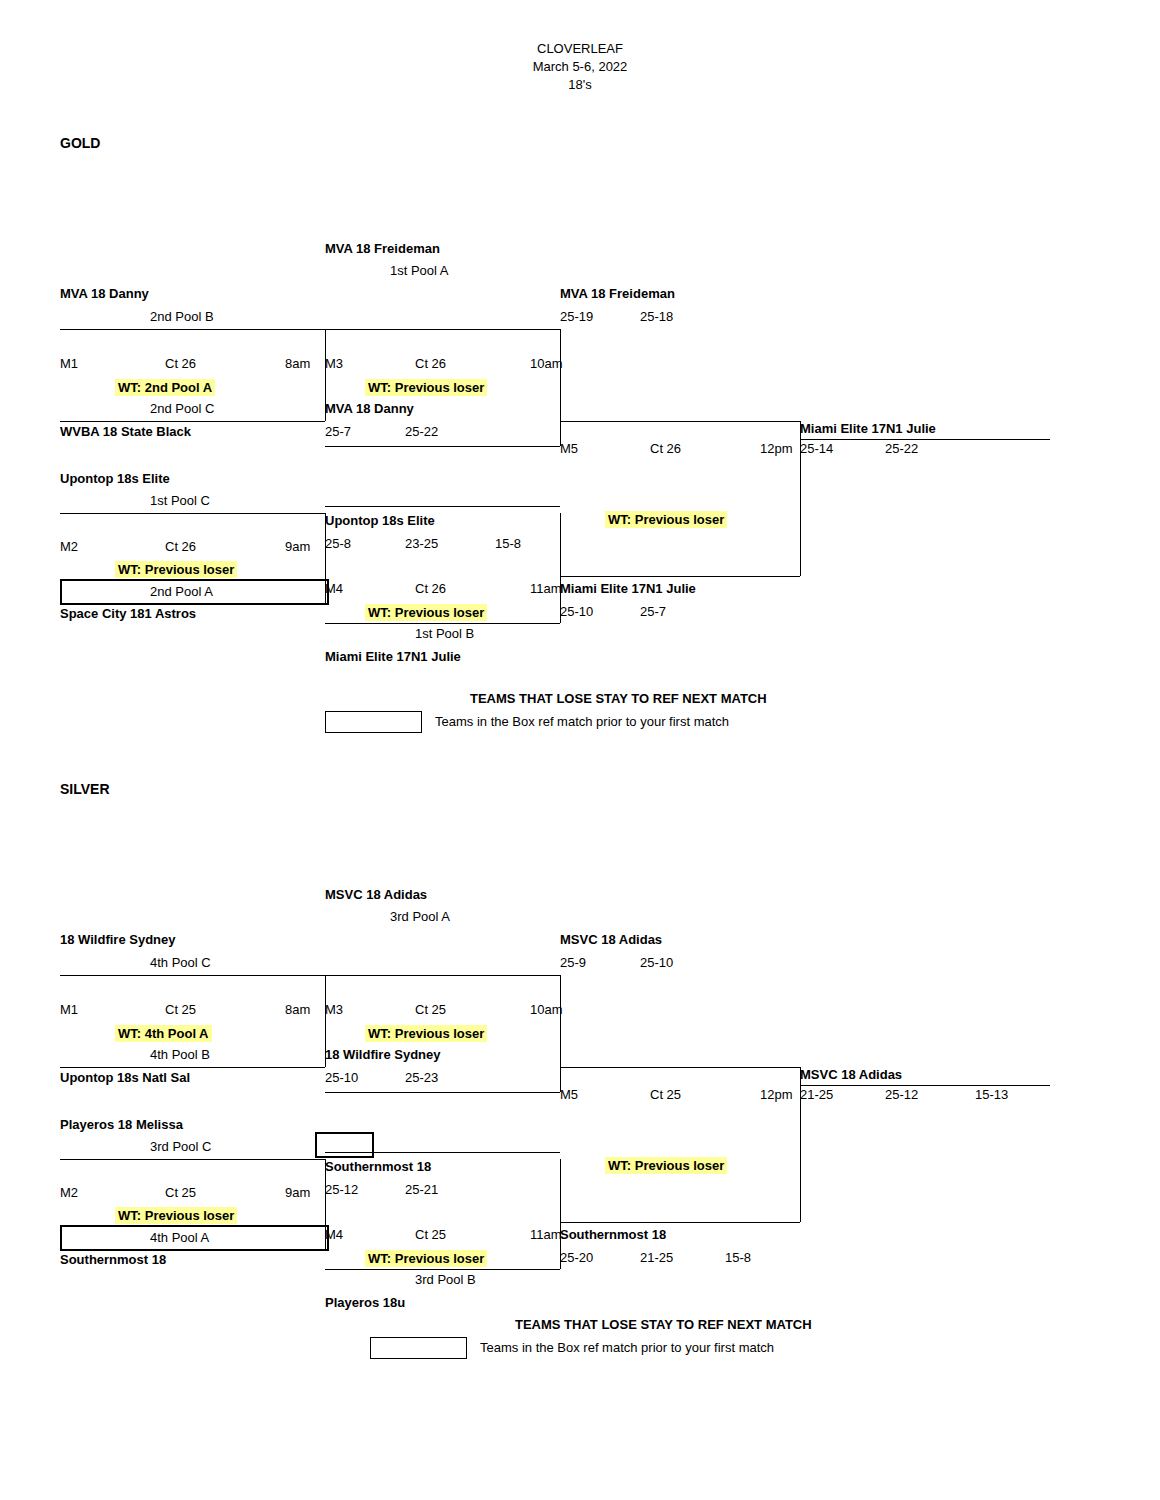CLOVERLEAF
March 5-6, 2022
18's
GOLD
MVA 18 Freideman
1st Pool A
MVA 18 Danny
2nd Pool B
M1
Ct 26
8am
WT: 2nd Pool A
2nd Pool C
WVBA 18 State Black
M3
Ct 26
10am
WT: Previous loser
MVA 18 Danny
25-7
25-22
MVA 18 Freideman
25-19
25-18
Upontop 18s Elite
1st Pool C
M2
Ct 26
9am
WT: Previous loser
2nd Pool A
Space City 181 Astros
M4
Ct 26
11am
WT: Previous loser
1st Pool B
Miami Elite 17N1 Julie
Upontop 18s Elite
25-8
23-25
15-8
Miami Elite 17N1 Julie
25-10
25-7
M5
Ct 26
12pm
WT: Previous loser
Miami Elite 17N1 Julie
25-14
25-22
TEAMS THAT LOSE STAY TO REF NEXT MATCH
Teams in the Box ref match prior to your first match
SILVER
MSVC 18 Adidas
3rd Pool A
18 Wildfire Sydney
4th Pool C
M1
Ct 25
8am
WT: 4th Pool A
4th Pool B
Upontop 18s Natl Sal
M3
Ct 25
10am
WT: Previous loser
18 Wildfire Sydney
25-10
25-23
MSVC 18 Adidas
25-9
25-10
Playeros 18 Melissa
3rd Pool C
M2
Ct 25
9am
WT: Previous loser
4th Pool A
Southernmost 18
M4
Ct 25
11am
WT: Previous loser
3rd Pool B
Playeros 18u
Southernmost 18
25-12
25-21
Southernmost 18
25-20
21-25
15-8
M5
Ct 25
12pm
WT: Previous loser
MSVC 18 Adidas
21-25
25-12
15-13
TEAMS THAT LOSE STAY TO REF NEXT MATCH
Teams in the Box ref match prior to your first match